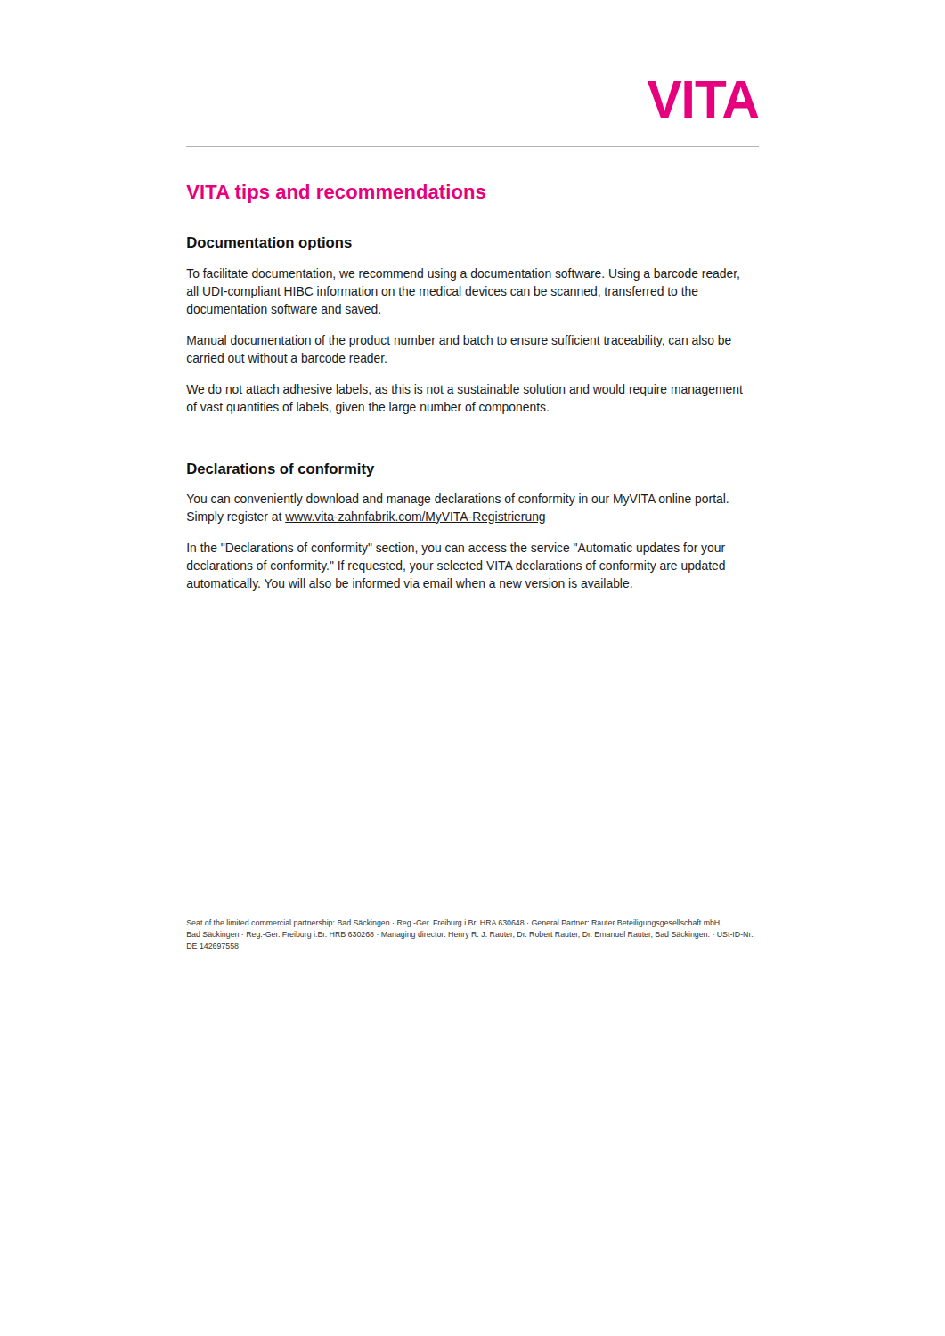VITA
VITA tips and recommendations
Documentation options
To facilitate documentation, we recommend using a documentation software. Using a barcode reader, all UDI-compliant HIBC information on the medical devices can be scanned, transferred to the documentation software and saved.
Manual documentation of the product number and batch to ensure sufficient traceability, can also be carried out without a barcode reader.
We do not attach adhesive labels, as this is not a sustainable solution and would require management of vast quantities of labels, given the large number of components.
Declarations of conformity
You can conveniently download and manage declarations of conformity in our MyVITA online portal.
Simply register at www.vita-zahnfabrik.com/MyVITA-Registrierung
In the "Declarations of conformity" section, you can access the service "Automatic updates for your declarations of conformity." If requested, your selected VITA declarations of conformity are updated automatically. You will also be informed via email when a new version is available.
Seat of the limited commercial partnership: Bad Säckingen · Reg.-Ger. Freiburg i.Br. HRA 630648 · General Partner: Rauter Beteiligungsgesellschaft mbH,
Bad Säckingen · Reg.-Ger. Freiburg i.Br. HRB 630268 · Managing director: Henry R. J. Rauter, Dr. Robert Rauter, Dr. Emanuel Rauter, Bad Säckingen. · USt-ID-Nr.: DE 142697558